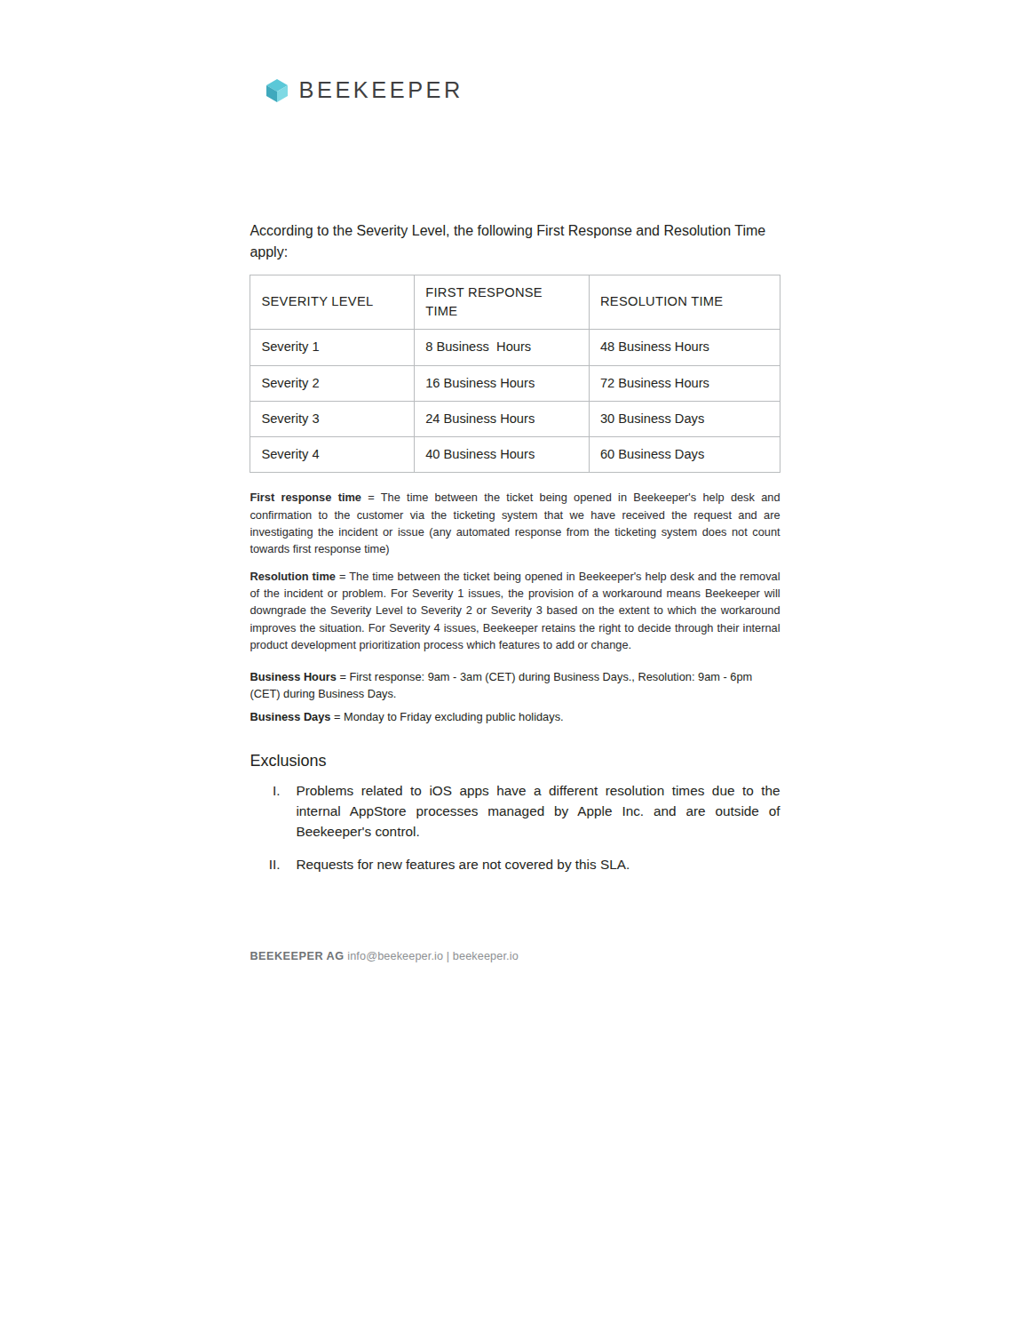BEEKEEPER
According to the Severity Level, the following First Response and Resolution Time apply:
| SEVERITY LEVEL | FIRST RESPONSE TIME | RESOLUTION TIME |
| --- | --- | --- |
| Severity 1 | 8 Business Hours | 48 Business Hours |
| Severity 2 | 16 Business Hours | 72 Business Hours |
| Severity 3 | 24 Business Hours | 30 Business Days |
| Severity 4 | 40 Business Hours | 60 Business Days |
First response time = The time between the ticket being opened in Beekeeper's help desk and confirmation to the customer via the ticketing system that we have received the request and are investigating the incident or issue (any automated response from the ticketing system does not count towards first response time)
Resolution time = The time between the ticket being opened in Beekeeper's help desk and the removal of the incident or problem. For Severity 1 issues, the provision of a workaround means Beekeeper will downgrade the Severity Level to Severity 2 or Severity 3 based on the extent to which the workaround improves the situation. For Severity 4 issues, Beekeeper retains the right to decide through their internal product development prioritization process which features to add or change.
Business Hours = First response: 9am - 3am (CET) during Business Days., Resolution: 9am - 6pm (CET) during Business Days.
Business Days = Monday to Friday excluding public holidays.
Exclusions
Problems related to iOS apps have a different resolution times due to the internal AppStore processes managed by Apple Inc. and are outside of Beekeeper's control.
Requests for new features are not covered by this SLA.
BEEKEEPER AG info@beekeeper.io | beekeeper.io